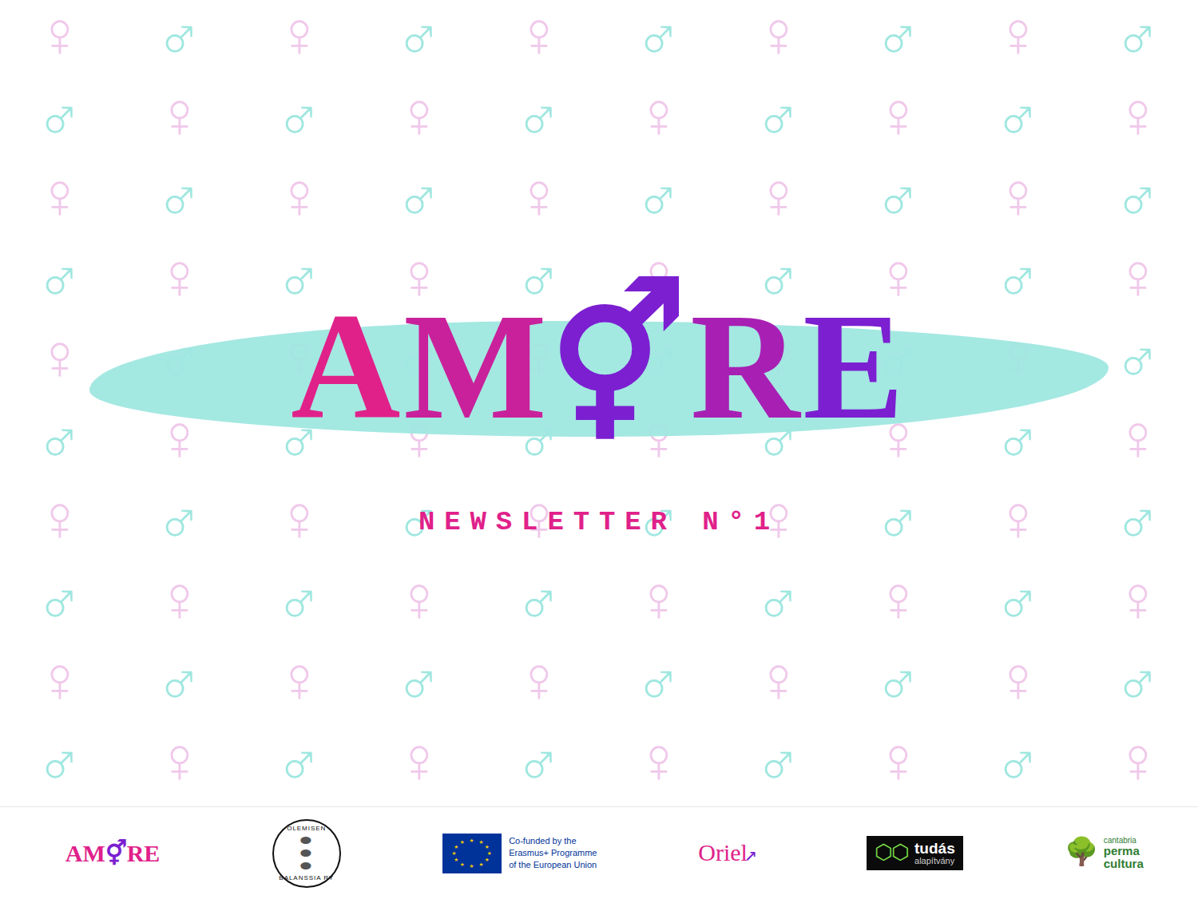♀♂♀♂♀♂♀♂♀♂ ♂♀♂♀♂♀♂♀♂♀ ♀♂♀♂♀♂♀♂♀♂ ♂♀♂♀♂♀♂♀♂♀ ♀♂♀♂♀♂♀♂♀♂ ♂♀♂♀♂♀♂♀♂♀ ♀♂♀♂♀♂♀♂♀♂ ♂♀♂♀♂♀♂♀♂♀ ♀♂♀♂♀♂♀♂♀♂ ♂♀♂♀♂♀♂♀♂♀
AM⚥RE AMORE
Newsletter N°1
AM⚥RE
OLEMISEN ⬬
⬬
⬬ BALANSSIA RY
★ ★ ★ ★ ★ ★ ★ ★ ★ ★ ★ ★
Co-funded by the
Erasmus+ Programme
of the European Union
Oriel↗
⬡⬡ tudás alapítvány
🌳 cantabria perma cultura